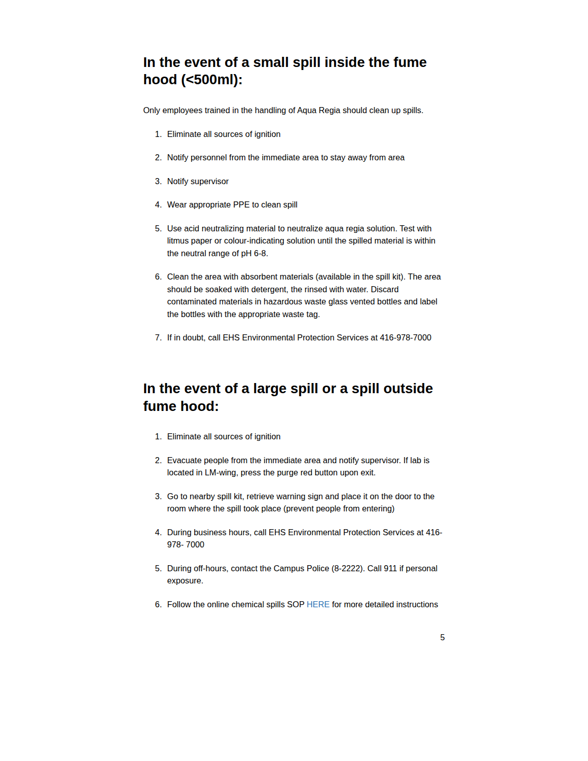In the event of a small spill inside the fume hood (<500ml):
Only employees trained in the handling of Aqua Regia should clean up spills.
Eliminate all sources of ignition
Notify personnel from the immediate area to stay away from area
Notify supervisor
Wear appropriate PPE to clean spill
Use acid neutralizing material to neutralize aqua regia solution. Test with litmus paper or colour-indicating solution until the spilled material is within the neutral range of pH 6-8.
Clean the area with absorbent materials (available in the spill kit). The area should be soaked with detergent, the rinsed with water. Discard contaminated materials in hazardous waste glass vented bottles and label the bottles with the appropriate waste tag.
If in doubt, call EHS Environmental Protection Services at 416-978-7000
In the event of a large spill or a spill outside fume hood:
Eliminate all sources of ignition
Evacuate people from the immediate area and notify supervisor. If lab is located in LM-wing, press the purge red button upon exit.
Go to nearby spill kit, retrieve warning sign and place it on the door to the room where the spill took place (prevent people from entering)
During business hours, call EHS Environmental Protection Services at 416- 978- 7000
During off-hours, contact the Campus Police (8-2222). Call 911 if personal exposure.
Follow the online chemical spills SOP HERE for more detailed instructions
5